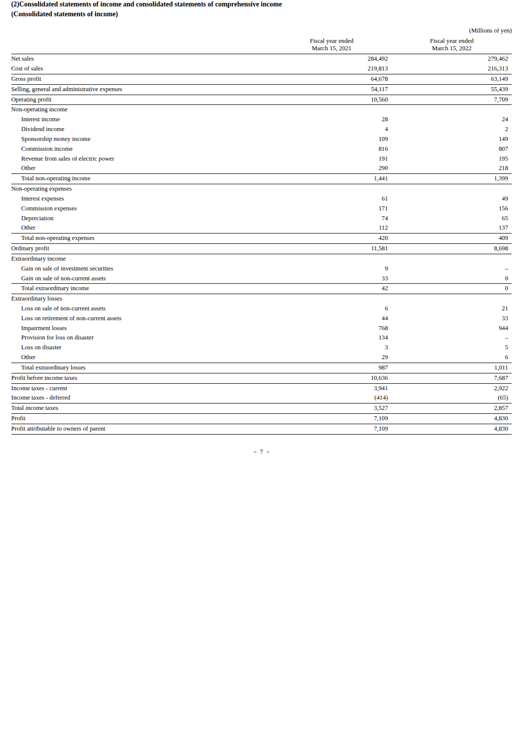(2)Consolidated statements of income and consolidated statements of comprehensive income
(Consolidated statements of income)
(Millions of yen)
| | Fiscal year ended March 15, 2021 | Fiscal year ended March 15, 2022 |
| --- | --- | --- |
| Net sales | 284,492 | 279,462 |
| Cost of sales | 219,813 | 216,313 |
| Gross profit | 64,678 | 63,149 |
| Selling, general and administrative expenses | 54,117 | 55,439 |
| Operating profit | 10,560 | 7,709 |
| Non-operating income | | |
| Interest income | 28 | 24 |
| Dividend income | 4 | 2 |
| Sponsorship money income | 109 | 149 |
| Commission income | 816 | 807 |
| Revenue from sales of electric power | 191 | 195 |
| Other | 290 | 218 |
| Total non-operating income | 1,441 | 1,399 |
| Non-operating expenses | | |
| Interest expenses | 61 | 49 |
| Commission expenses | 171 | 156 |
| Depreciation | 74 | 65 |
| Other | 112 | 137 |
| Total non-operating expenses | 420 | 409 |
| Ordinary profit | 11,581 | 8,698 |
| Extraordinary income | | |
| Gain on sale of investment securities | 9 | – |
| Gain on sale of non-current assets | 33 | 0 |
| Total extraordinary income | 42 | 0 |
| Extraordinary losses | | |
| Loss on sale of non-current assets | 6 | 21 |
| Loss on retirement of non-current assets | 44 | 33 |
| Impairment losses | 768 | 944 |
| Provision for loss on disaster | 134 | – |
| Loss on disaster | 3 | 5 |
| Other | 29 | 6 |
| Total extraordinary losses | 987 | 1,011 |
| Profit before income taxes | 10,636 | 7,687 |
| Income taxes - current | 3,941 | 2,922 |
| Income taxes - deferred | (414) | (65) |
| Total income taxes | 3,527 | 2,857 |
| Profit | 7,109 | 4,830 |
| Profit attributable to owners of parent | 7,109 | 4,830 |
－ 7 －